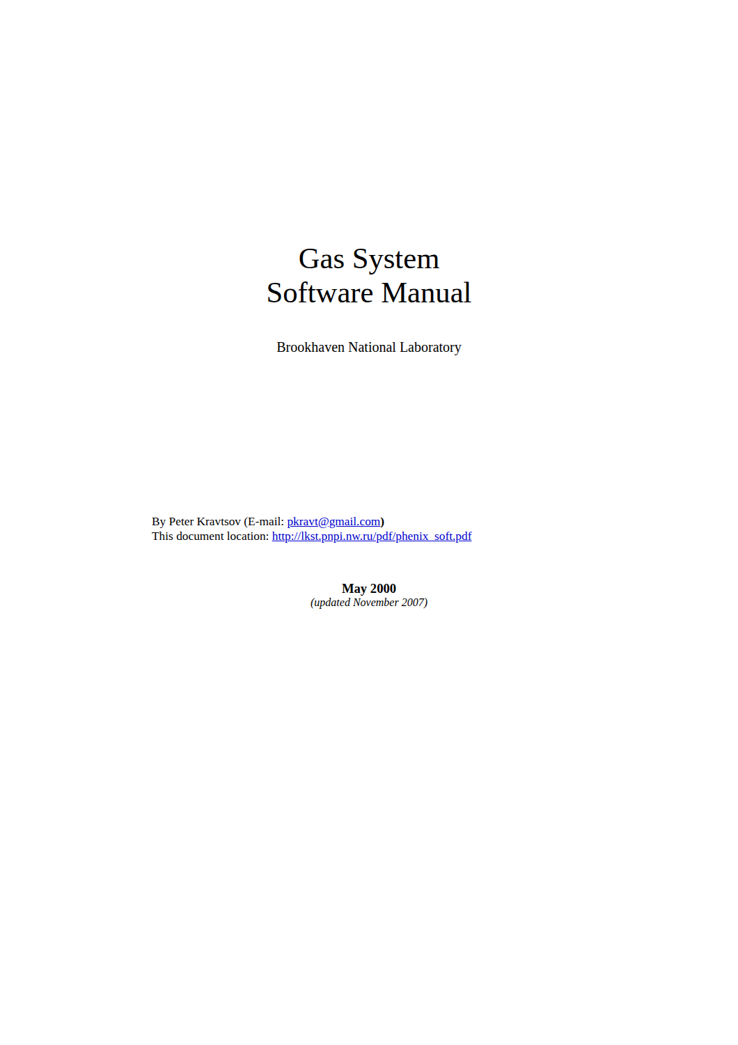Gas System
Software Manual
Brookhaven National Laboratory
By Peter Kravtsov (E-mail: pkravt@gmail.com)
This document location: http://lkst.pnpi.nw.ru/pdf/phenix_soft.pdf
May 2000
(updated November 2007)